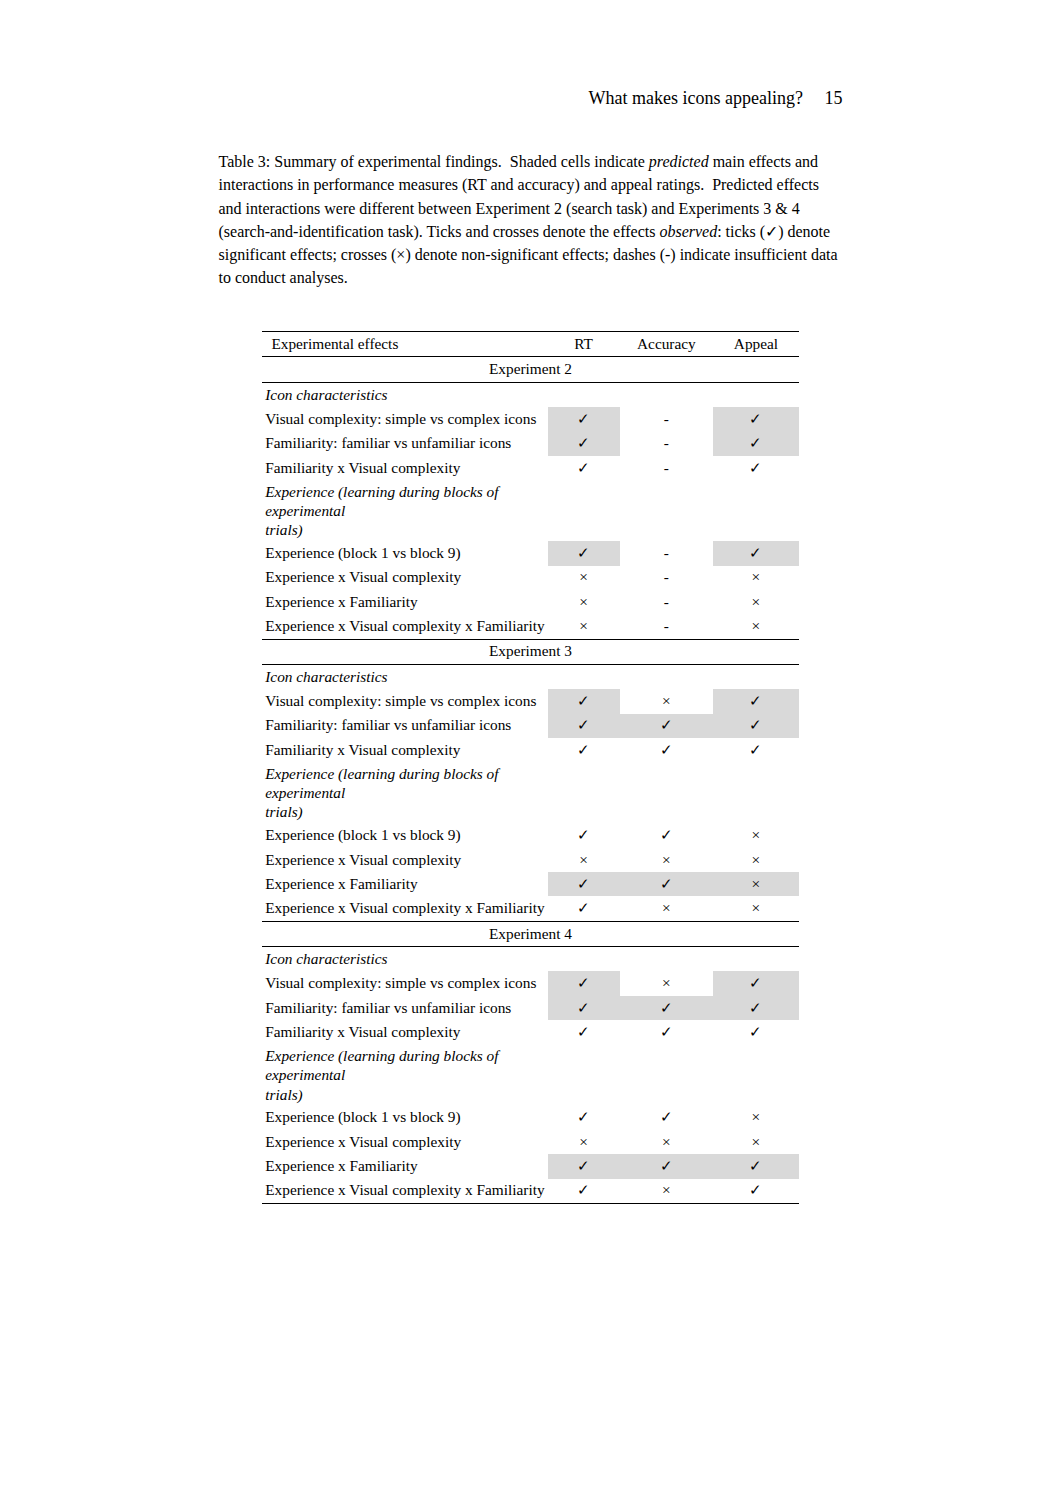What makes icons appealing?15
Table 3: Summary of experimental findings. Shaded cells indicate predicted main effects and interactions in performance measures (RT and accuracy) and appeal ratings. Predicted effects and interactions were different between Experiment 2 (search task) and Experiments 3 & 4 (search-and-identification task). Ticks and crosses denote the effects observed: ticks (✓) denote significant effects; crosses (×) denote non-significant effects; dashes (-) indicate insufficient data to conduct analyses.
| Experimental effects | RT | Accuracy | Appeal |
| --- | --- | --- | --- |
| Experiment 2 |
| Icon characteristics | | | |
| Visual complexity: simple vs complex icons | | | |
| Familiarity: familiar vs unfamiliar icons | | | |
| Familiarity x Visual complexity | | | |
| Experience (learning during blocks of experimental trials) | | | |
| Experience (block 1 vs block 9) | | | |
| Experience x Visual complexity | | | |
| Experience x Familiarity | | | |
| Experience x Visual complexity x Familiarity | | | |
| Experiment 3 |
| Icon characteristics | | | |
| Visual complexity: simple vs complex icons | | | |
| Familiarity: familiar vs unfamiliar icons | | | |
| Familiarity x Visual complexity | | | |
| Experience (learning during blocks of experimental trials) | | | |
| Experience (block 1 vs block 9) | | | |
| Experience x Visual complexity | | | |
| Experience x Familiarity | | | |
| Experience x Visual complexity x Familiarity | | | |
| Experiment 4 |
| Icon characteristics | | | |
| Visual complexity: simple vs complex icons | | | |
| Familiarity: familiar vs unfamiliar icons | | | |
| Familiarity x Visual complexity | | | |
| Experience (learning during blocks of experimental trials) | | | |
| Experience (block 1 vs block 9) | | | |
| Experience x Visual complexity | | | |
| Experience x Familiarity | | | |
| Experience x Visual complexity x Familiarity | | | |